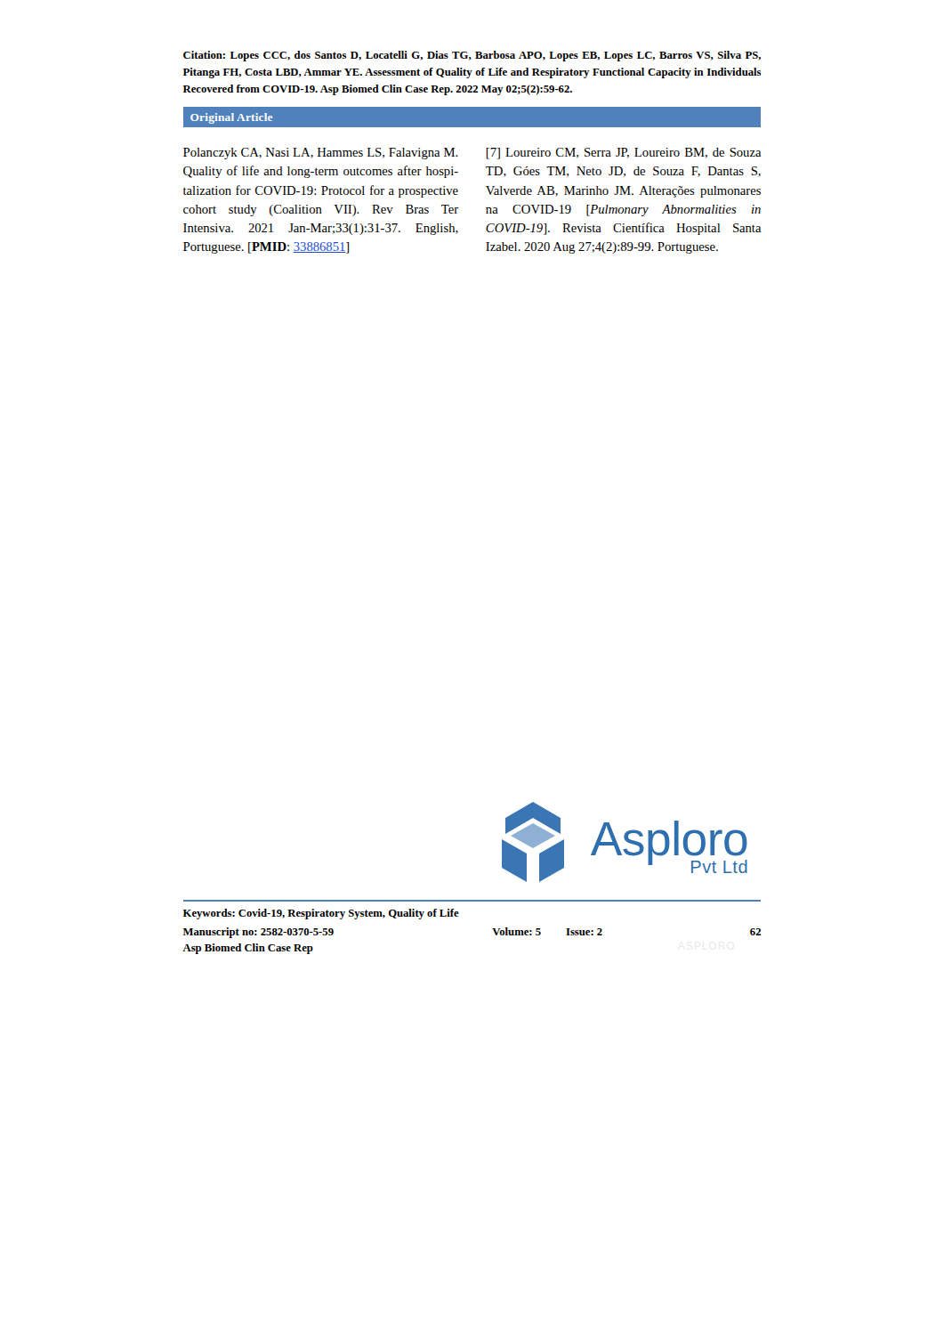Citation: Lopes CCC, dos Santos D, Locatelli G, Dias TG, Barbosa APO, Lopes EB, Lopes LC, Barros VS, Silva PS, Pitanga FH, Costa LBD, Ammar YE. Assessment of Quality of Life and Respiratory Functional Capacity in Individuals Recovered from COVID-19. Asp Biomed Clin Case Rep. 2022 May 02;5(2):59-62.
Original Article
Polanczyk CA, Nasi LA, Hammes LS, Falavigna M. Quality of life and long-term outcomes after hospitalization for COVID-19: Protocol for a prospective cohort study (Coalition VII). Rev Bras Ter Intensiva. 2021 Jan-Mar;33(1):31-37. English, Portuguese. [PMID: 33886851]
[7] Loureiro CM, Serra JP, Loureiro BM, de Souza TD, Góes TM, Neto JD, de Souza F, Dantas S, Valverde AB, Marinho JM. Alterações pulmonares na COVID-19 [Pulmonary Abnormalities in COVID-19]. Revista Científica Hospital Santa Izabel. 2020 Aug 27;4(2):89-99. Portuguese.
Asploro
Pvt Ltd
Keywords: Covid-19, Respiratory System, Quality of Life
Manuscript no: 2582-0370-5-59
Volume: 5 Issue: 2
62
Asp Biomed Clin Case Rep
ASPLORO